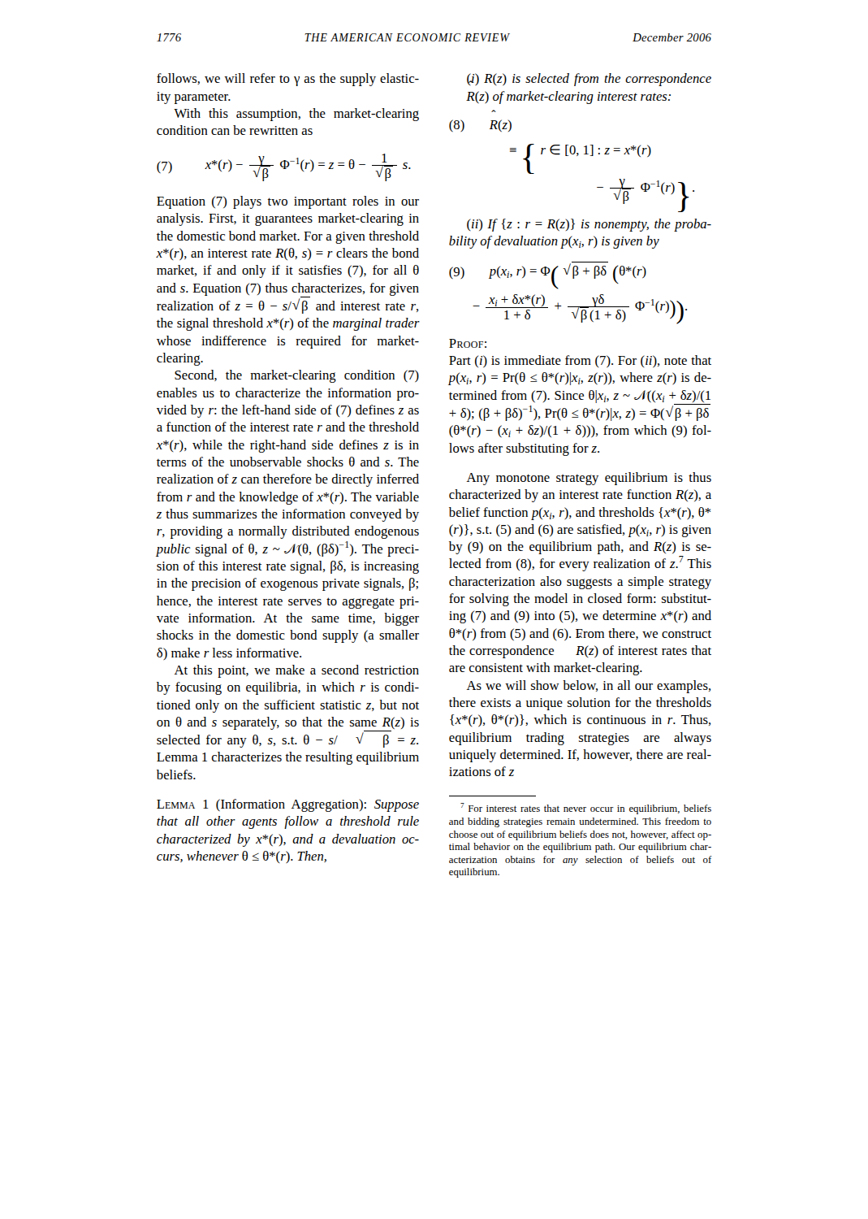1776 The American Economic Review December 2006
follows, we will refer to γ as the supply elasticity parameter.
With this assumption, the market-clearing condition can be rewritten as
(7) x*(r) − γβ Φ−1(r) = z = θ − 1 β s.
Equation (7) plays two important roles in our analysis. First, it guarantees market-clearing in the domestic bond market. For a given threshold x*(r), an interest rate R(θ, s) = r clears the bond market, if and only if it satisfies (7), for all θ and s. Equation (7) thus characterizes, for given realization of z = θ − s/β and interest rate r, the signal threshold x*(r) of the marginal trader whose indifference is required for market-clearing.
Second, the market-clearing condition (7) enables us to characterize the information provided by r: the left-hand side of (7) defines z as a function of the interest rate r and the threshold x*(r), while the right-hand side defines z is in terms of the unobservable shocks θ and s. The realization of z can therefore be directly inferred from r and the knowledge of x*(r). The variable z thus summarizes the information conveyed by r, providing a normally distributed endogenous public signal of θ, z ~ 𝒩(θ, (βδ)−1). The precision of this interest rate signal, βδ, is increasing in the precision of exogenous private signals, β; hence, the interest rate serves to aggregate private information. At the same time, bigger shocks in the domestic bond supply (a smaller δ) make r less informative.
At this point, we make a second restriction by focusing on equilibria, in which r is conditioned only on the sufficient statistic z, but not on θ and s separately, so that the same R(z) is selected for any θ, s, s.t. θ − s/β = z. Lemma 1 characterizes the resulting equilibrium beliefs.
Lemma 1 (Information Aggregation): Suppose that all other agents follow a threshold rule characterized by x*(r), and a devaluation occurs, whenever θ ≤ θ*(r). Then,
(i) R(z) is selected from the correspondence R(z) of market-clearing interest rates:
(8) R(z)
≡ { r ∈ [0, 1] : z = x*(r)
− γβ Φ−1(r)}.
(ii) If {z : r = R(z)} is nonempty, the probability of devaluation p(xi, r) is given by
(9) p(xi, r) = Φ( β + βδ (θ*(r)
− xi + δx*(r) 1 + δ + γδ β(1 + δ) Φ−1(r))).
Proof:
Part (i) is immediate from (7). For (ii), note that p(xi, r) = Pr(θ ≤ θ*(r)|xi, z(r)), where z(r) is determined from (7). Since θ|xi, z ~ 𝒩((xi + δz)/(1 + δ); (β + βδ)−1), Pr(θ ≤ θ*(r)|x, z) = Φ(β + βδ(θ*(r) − (xi + δz)/(1 + δ))), from which (9) follows after substituting for z.
Any monotone strategy equilibrium is thus characterized by an interest rate function R(z), a belief function p(xi, r), and thresholds {x*(r), θ*(r)}, s.t. (5) and (6) are satisfied, p(xi, r) is given by (9) on the equilibrium path, and R(z) is selected from (8), for every realization of z.7 This characterization also suggests a simple strategy for solving the model in closed form: substituting (7) and (9) into (5), we determine x*(r) and θ*(r) from (5) and (6). From there, we construct the correspondence R(z) of interest rates that are consistent with market-clearing.
As we will show below, in all our examples, there exists a unique solution for the thresholds {x*(r), θ*(r)}, which is continuous in r. Thus, equilibrium trading strategies are always uniquely determined. If, however, there are realizations of z
7 For interest rates that never occur in equilibrium, beliefs and bidding strategies remain undetermined. This freedom to choose out of equilibrium beliefs does not, however, affect optimal behavior on the equilibrium path. Our equilibrium characterization obtains for any selection of beliefs out of equilibrium.